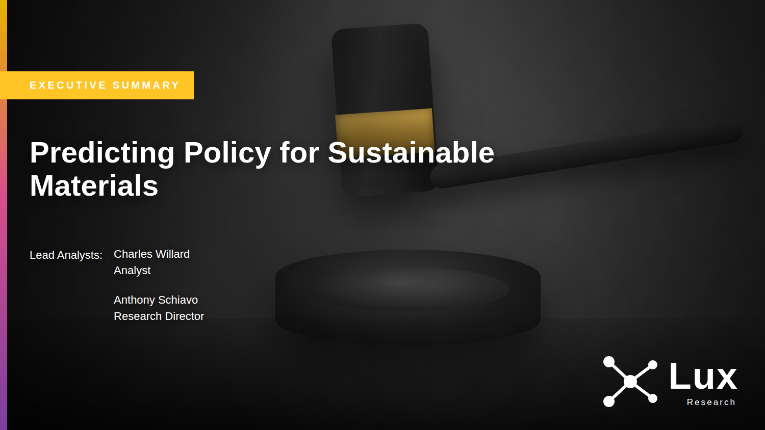Executive Summary
Predicting Policy for Sustainable Materials
Lead Analysts:
Charles Willard
Analyst
Anthony Schiavo
Research Director
Lux Research